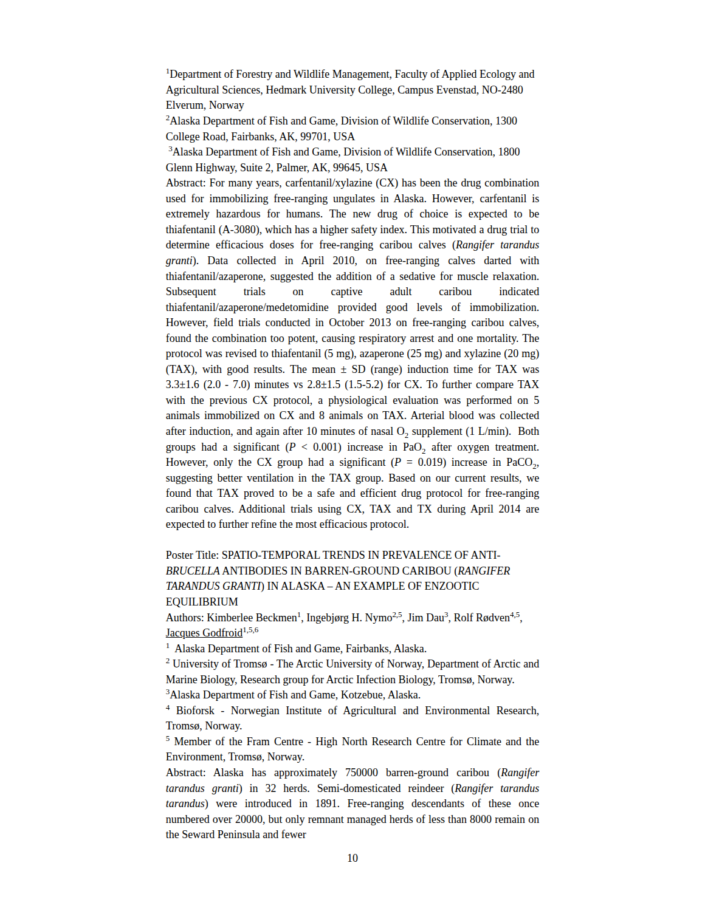1Department of Forestry and Wildlife Management, Faculty of Applied Ecology and Agricultural Sciences, Hedmark University College, Campus Evenstad, NO-2480 Elverum, Norway
2Alaska Department of Fish and Game, Division of Wildlife Conservation, 1300 College Road, Fairbanks, AK, 99701, USA
3Alaska Department of Fish and Game, Division of Wildlife Conservation, 1800 Glenn Highway, Suite 2, Palmer, AK, 99645, USA
Abstract: For many years, carfentanil/xylazine (CX) has been the drug combination used for immobilizing free-ranging ungulates in Alaska. However, carfentanil is extremely hazardous for humans. The new drug of choice is expected to be thiafentanil (A-3080), which has a higher safety index. This motivated a drug trial to determine efficacious doses for free-ranging caribou calves (Rangifer tarandus granti). Data collected in April 2010, on free-ranging calves darted with thiafentanil/azaperone, suggested the addition of a sedative for muscle relaxation. Subsequent trials on captive adult caribou indicated thiafentanil/azaperone/medetomidine provided good levels of immobilization. However, field trials conducted in October 2013 on free-ranging caribou calves, found the combination too potent, causing respiratory arrest and one mortality. The protocol was revised to thiafentanil (5 mg), azaperone (25 mg) and xylazine (20 mg) (TAX), with good results. The mean ± SD (range) induction time for TAX was 3.3±1.6 (2.0 - 7.0) minutes vs 2.8±1.5 (1.5-5.2) for CX. To further compare TAX with the previous CX protocol, a physiological evaluation was performed on 5 animals immobilized on CX and 8 animals on TAX. Arterial blood was collected after induction, and again after 10 minutes of nasal O2 supplement (1 L/min). Both groups had a significant (P < 0.001) increase in PaO2 after oxygen treatment. However, only the CX group had a significant (P = 0.019) increase in PaCO2, suggesting better ventilation in the TAX group. Based on our current results, we found that TAX proved to be a safe and efficient drug protocol for free-ranging caribou calves. Additional trials using CX, TAX and TX during April 2014 are expected to further refine the most efficacious protocol.
Poster Title: SPATIO-TEMPORAL TRENDS IN PREVALENCE OF ANTI-BRUCELLA ANTIBODIES IN BARREN-GROUND CARIBOU (RANGIFER TARANDUS GRANTI) IN ALASKA – AN EXAMPLE OF ENZOOTIC EQUILIBRIUM
Authors: Kimberlee Beckmen1, Ingebjørg H. Nymo2,5, Jim Dau3, Rolf Rødven4,5, Jacques Godfroid1,5,6
1 Alaska Department of Fish and Game, Fairbanks, Alaska.
2 University of Tromsø - The Arctic University of Norway, Department of Arctic and Marine Biology, Research group for Arctic Infection Biology, Tromsø, Norway.
3Alaska Department of Fish and Game, Kotzebue, Alaska.
4 Bioforsk - Norwegian Institute of Agricultural and Environmental Research, Tromsø, Norway.
5 Member of the Fram Centre - High North Research Centre for Climate and the Environment, Tromsø, Norway.
Abstract: Alaska has approximately 750000 barren-ground caribou (Rangifer tarandus granti) in 32 herds. Semi-domesticated reindeer (Rangifer tarandus tarandus) were introduced in 1891. Free-ranging descendants of these once numbered over 20000, but only remnant managed herds of less than 8000 remain on the Seward Peninsula and fewer
10